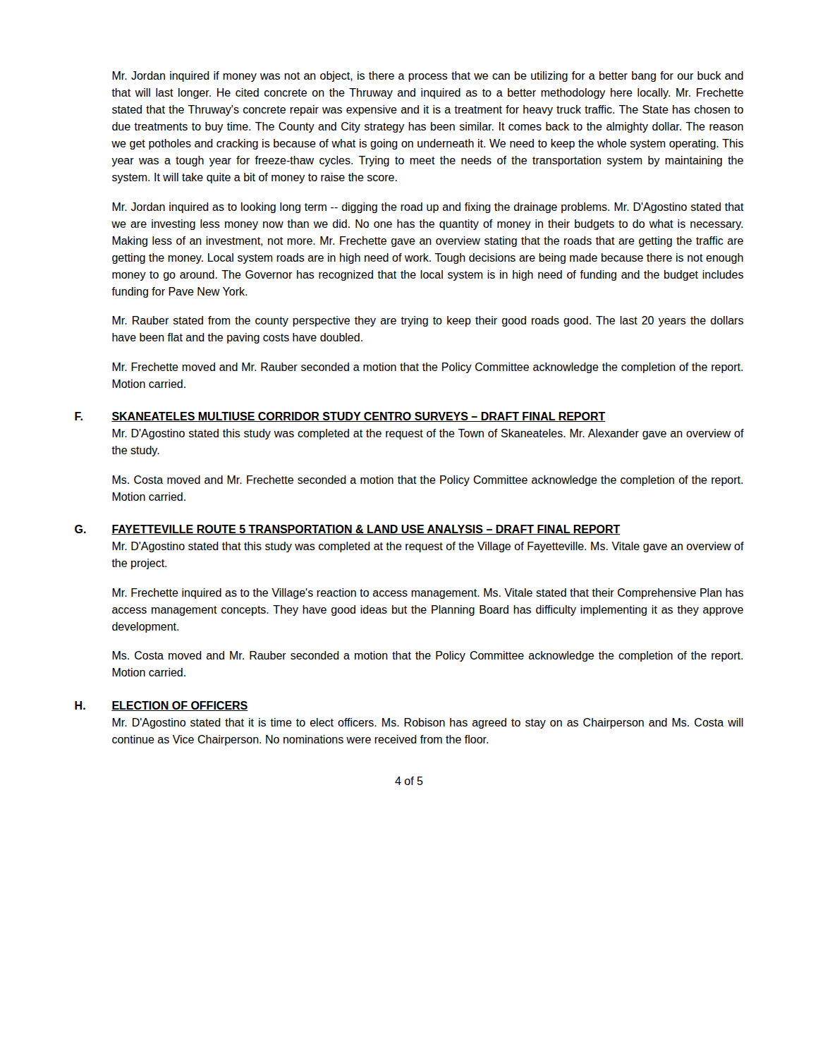Mr. Jordan inquired if money was not an object, is there a process that we can be utilizing for a better bang for our buck and that will last longer. He cited concrete on the Thruway and inquired as to a better methodology here locally. Mr. Frechette stated that the Thruway's concrete repair was expensive and it is a treatment for heavy truck traffic. The State has chosen to due treatments to buy time. The County and City strategy has been similar. It comes back to the almighty dollar. The reason we get potholes and cracking is because of what is going on underneath it. We need to keep the whole system operating. This year was a tough year for freeze-thaw cycles. Trying to meet the needs of the transportation system by maintaining the system. It will take quite a bit of money to raise the score.
Mr. Jordan inquired as to looking long term -- digging the road up and fixing the drainage problems. Mr. D'Agostino stated that we are investing less money now than we did. No one has the quantity of money in their budgets to do what is necessary. Making less of an investment, not more. Mr. Frechette gave an overview stating that the roads that are getting the traffic are getting the money. Local system roads are in high need of work. Tough decisions are being made because there is not enough money to go around. The Governor has recognized that the local system is in high need of funding and the budget includes funding for Pave New York.
Mr. Rauber stated from the county perspective they are trying to keep their good roads good. The last 20 years the dollars have been flat and the paving costs have doubled.
Mr. Frechette moved and Mr. Rauber seconded a motion that the Policy Committee acknowledge the completion of the report. Motion carried.
F.
SKANEATELES MULTIUSE CORRIDOR STUDY CENTRO SURVEYS – DRAFT FINAL REPORT
Mr. D'Agostino stated this study was completed at the request of the Town of Skaneateles. Mr. Alexander gave an overview of the study.
Ms. Costa moved and Mr. Frechette seconded a motion that the Policy Committee acknowledge the completion of the report. Motion carried.
G.
FAYETTEVILLE ROUTE 5 TRANSPORTATION & LAND USE ANALYSIS – DRAFT FINAL REPORT
Mr. D'Agostino stated that this study was completed at the request of the Village of Fayetteville. Ms. Vitale gave an overview of the project.
Mr. Frechette inquired as to the Village's reaction to access management. Ms. Vitale stated that their Comprehensive Plan has access management concepts. They have good ideas but the Planning Board has difficulty implementing it as they approve development.
Ms. Costa moved and Mr. Rauber seconded a motion that the Policy Committee acknowledge the completion of the report. Motion carried.
H.
ELECTION OF OFFICERS
Mr. D'Agostino stated that it is time to elect officers. Ms. Robison has agreed to stay on as Chairperson and Ms. Costa will continue as Vice Chairperson. No nominations were received from the floor.
4 of 5